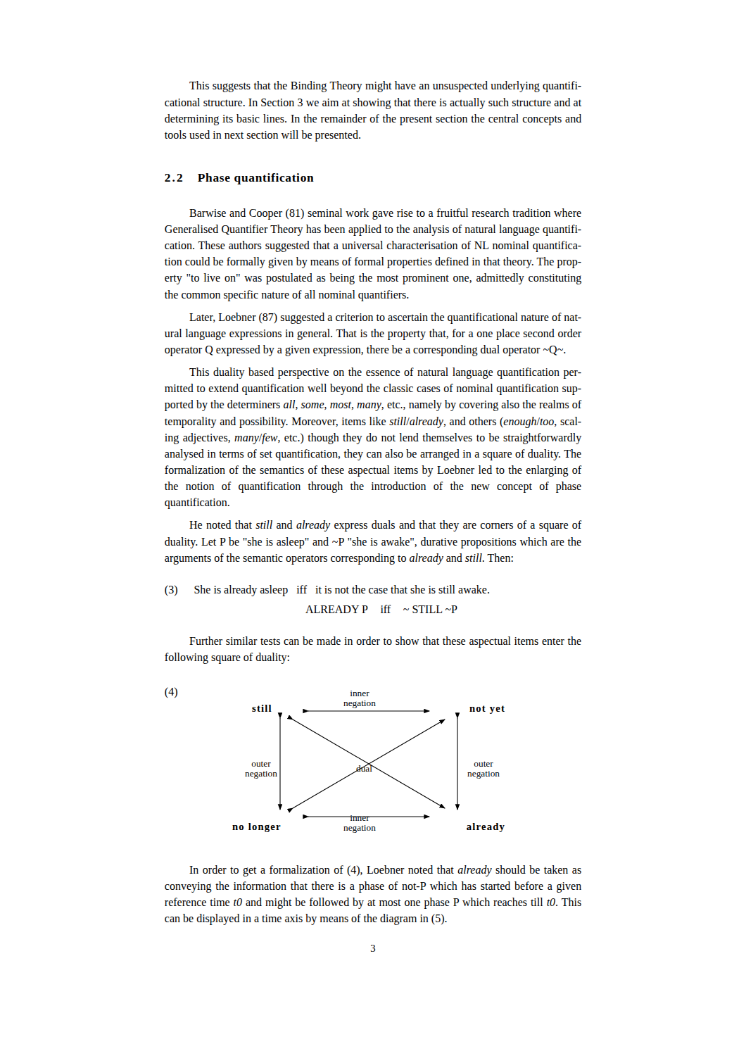This suggests that the Binding Theory might have an unsuspected underlying quantificational structure. In Section 3 we aim at showing that there is actually such structure and at determining its basic lines. In the remainder of the present section the central concepts and tools used in next section will be presented.
2.2 Phase quantification
Barwise and Cooper (81) seminal work gave rise to a fruitful research tradition where Generalised Quantifier Theory has been applied to the analysis of natural language quantification. These authors suggested that a universal characterisation of NL nominal quantification could be formally given by means of formal properties defined in that theory. The property "to live on" was postulated as being the most prominent one, admittedly constituting the common specific nature of all nominal quantifiers.
Later, Loebner (87) suggested a criterion to ascertain the quantificational nature of natural language expressions in general. That is the property that, for a one place second order operator Q expressed by a given expression, there be a corresponding dual operator ~Q~.
This duality based perspective on the essence of natural language quantification permitted to extend quantification well beyond the classic cases of nominal quantification supported by the determiners all, some, most, many, etc., namely by covering also the realms of temporality and possibility. Moreover, items like still/already, and others (enough/too, scaling adjectives, many/few, etc.) though they do not lend themselves to be straightforwardly analysed in terms of set quantification, they can also be arranged in a square of duality. The formalization of the semantics of these aspectual items by Loebner led to the enlarging of the notion of quantification through the introduction of the new concept of phase quantification.
He noted that still and already express duals and that they are corners of a square of duality. Let P be "she is asleep" and ~P "she is awake", durative propositions which are the arguments of the semantic operators corresponding to already and still. Then:
(3) She is already asleep iff it is not the case that she is still awake.
ALREADY Piff~ STILL ~P
Further similar tests can be made in order to show that these aspectual items enter the following square of duality:
(4)
still not yet no longer already inner
negation inner
negation outer
negation outer
negation dual
In order to get a formalization of (4), Loebner noted that already should be taken as conveying the information that there is a phase of not-P which has started before a given reference time t0 and might be followed by at most one phase P which reaches till t0. This can be displayed in a time axis by means of the diagram in (5).
3